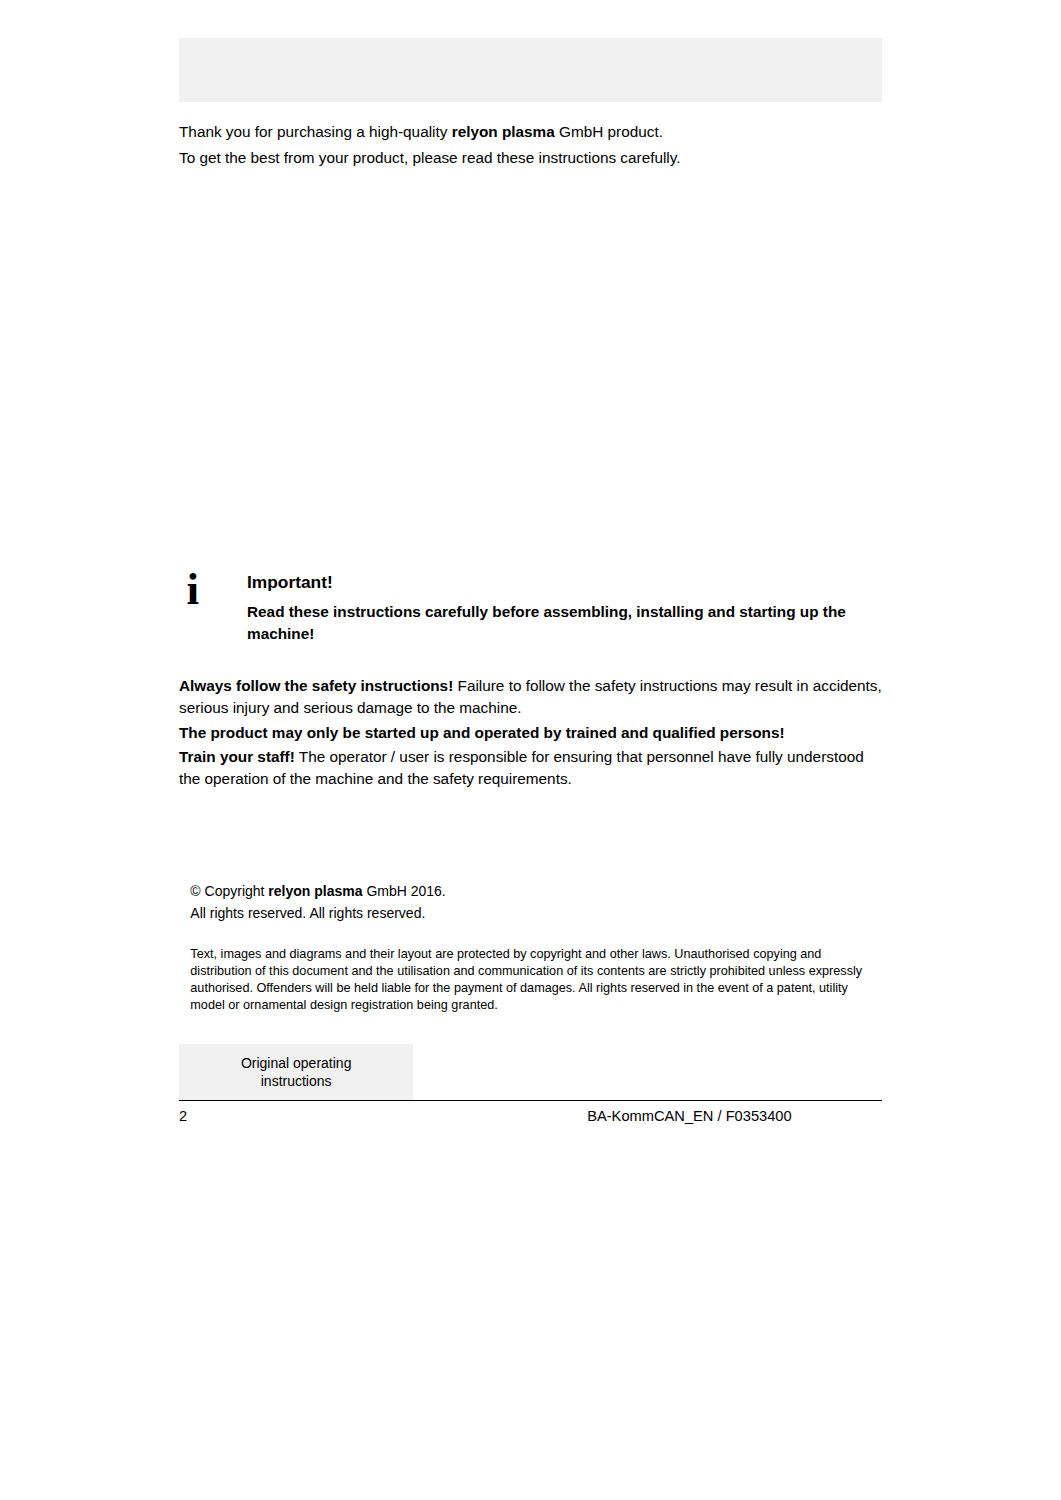Thank you for purchasing a high-quality relyon plasma GmbH product.
To get the best from your product, please read these instructions carefully.
i
Important!
Read these instructions carefully before assembling, installing and starting up the machine!
Always follow the safety instructions! Failure to follow the safety instructions may result in accidents, serious injury and serious damage to the machine.
The product may only be started up and operated by trained and qualified persons!
Train your staff! The operator / user is responsible for ensuring that personnel have fully understood the operation of the machine and the safety requirements.
© Copyright relyon plasma GmbH 2016.
All rights reserved. All rights reserved.
Text, images and diagrams and their layout are protected by copyright and other laws. Unauthorised copying and distribution of this document and the utilisation and communication of its contents are strictly prohibited unless expressly authorised. Offenders will be held liable for the payment of damages. All rights reserved in the event of a patent, utility model or ornamental design registration being granted.
Original operating
instructions
2
BA-KommCAN_EN / F0353400